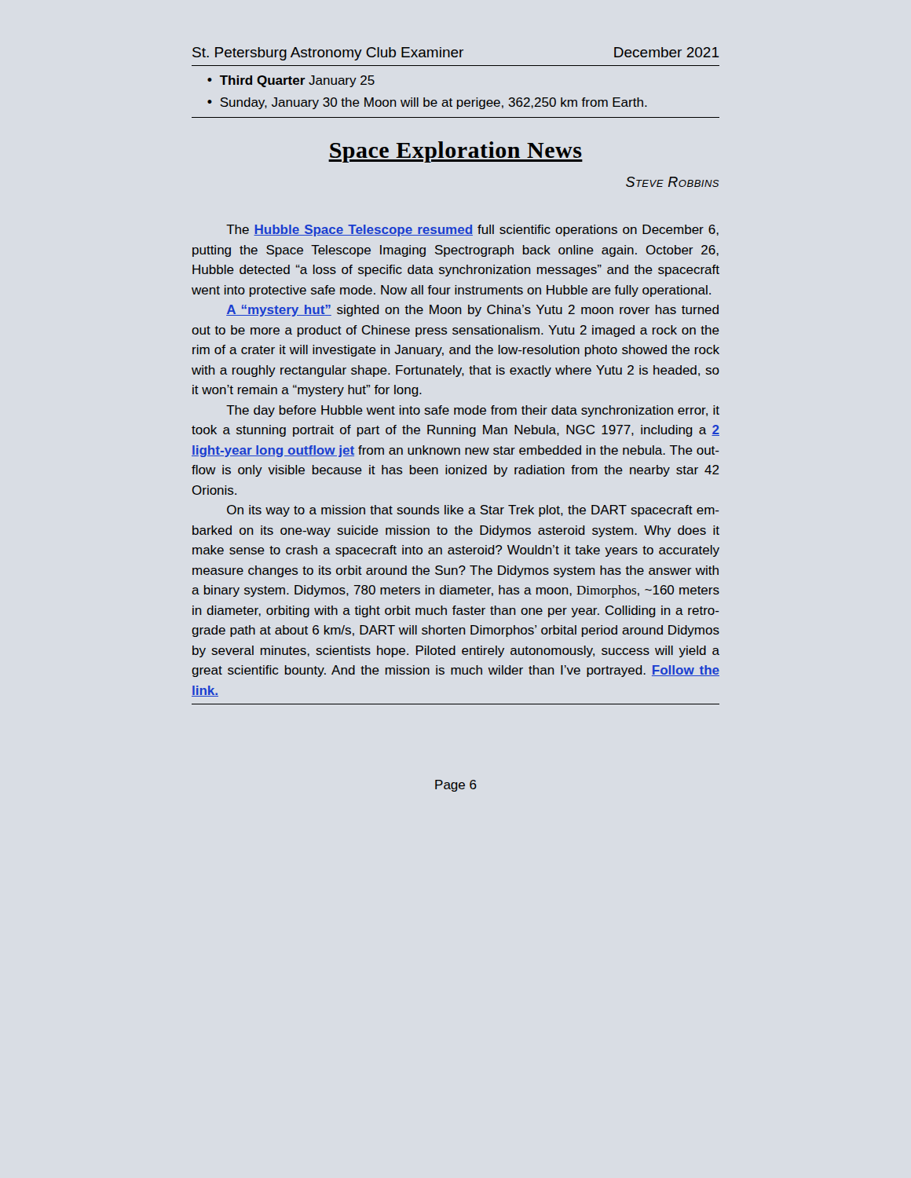St. Petersburg Astronomy Club Examiner
December 2021
Third Quarter January 25
Sunday, January 30 the Moon will be at perigee, 362,250 km from Earth.
Space Exploration News
Steve Robbins
The Hubble Space Telescope resumed full scientific operations on December 6, putting the Space Telescope Imaging Spectrograph back online again. October 26, Hubble detected “a loss of specific data synchronization messages” and the spacecraft went into protective safe mode. Now all four instruments on Hubble are fully operational.
A “mystery hut” sighted on the Moon by China’s Yutu 2 moon rover has turned out to be more a product of Chinese press sensationalism. Yutu 2 imaged a rock on the rim of a crater it will investigate in January, and the low-resolution photo showed the rock with a roughly rectangular shape. Fortunately, that is exactly where Yutu 2 is headed, so it won’t remain a “mystery hut” for long.
The day before Hubble went into safe mode from their data synchronization error, it took a stunning portrait of part of the Running Man Nebula, NGC 1977, including a 2 light-year long outflow jet from an unknown new star embedded in the nebula. The outflow is only visible because it has been ionized by radiation from the nearby star 42 Orionis.
On its way to a mission that sounds like a Star Trek plot, the DART spacecraft embarked on its one-way suicide mission to the Didymos asteroid system. Why does it make sense to crash a spacecraft into an asteroid? Wouldn’t it take years to accurately measure changes to its orbit around the Sun? The Didymos system has the answer with a binary system. Didymos, 780 meters in diameter, has a moon, Dimorphos, ~160 meters in diameter, orbiting with a tight orbit much faster than one per year. Colliding in a retrograde path at about 6 km/s, DART will shorten Dimorphos’ orbital period around Didymos by several minutes, scientists hope. Piloted entirely autonomously, success will yield a great scientific bounty. And the mission is much wilder than I’ve portrayed. Follow the link.
Page 6